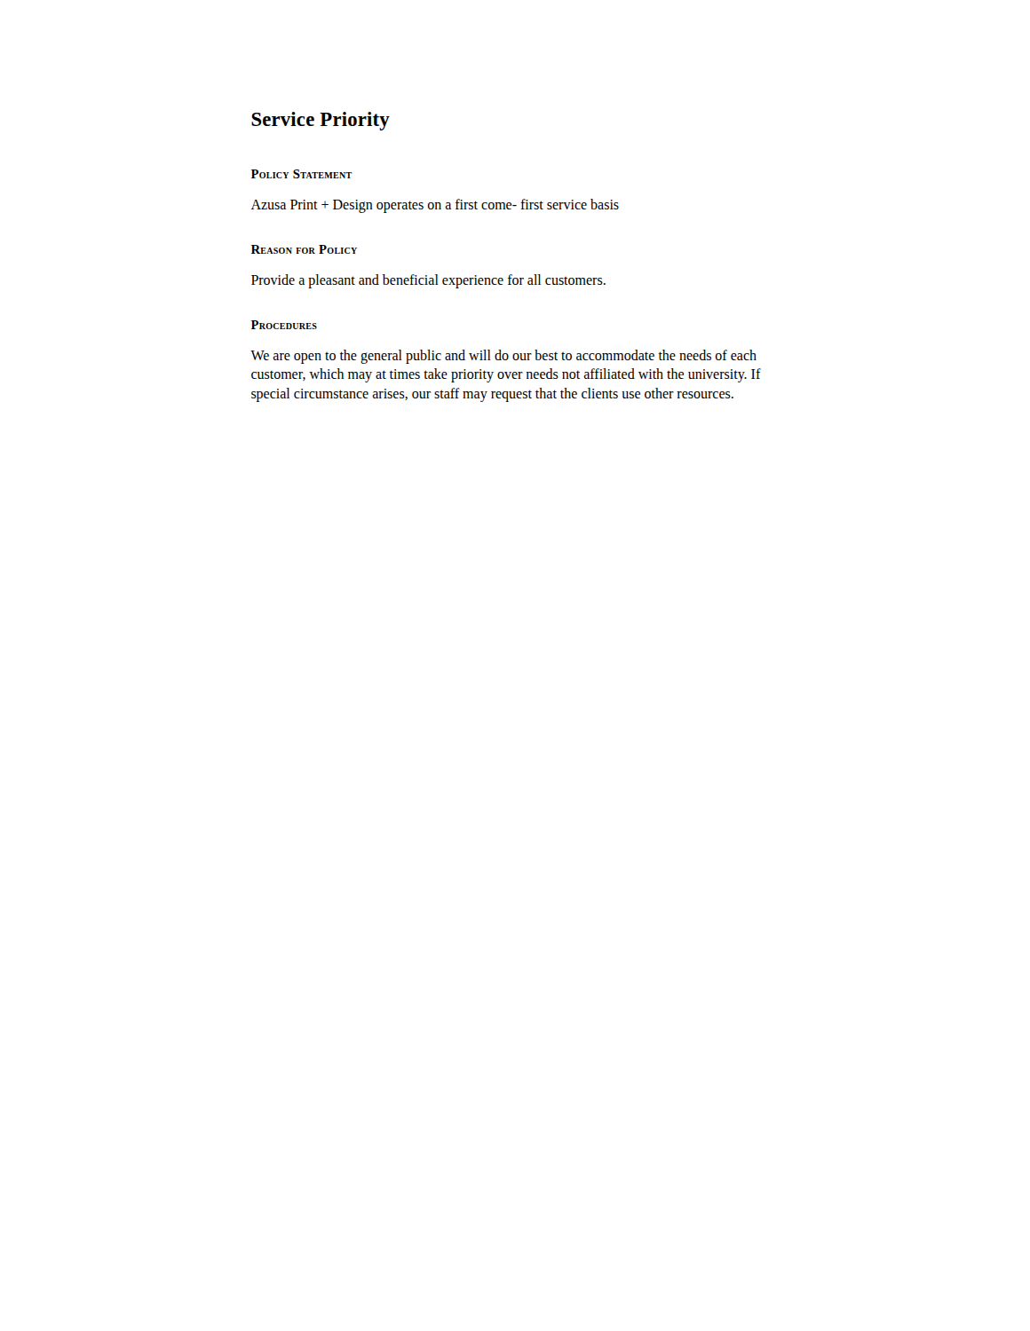Service Priority
Policy Statement
Azusa Print + Design operates on a first come- first service basis
Reason for Policy
Provide a pleasant and beneficial experience for all customers.
Procedures
We are open to the general public and will do our best to accommodate the needs of each customer, which may at times take priority over needs not affiliated with the university. If special circumstance arises, our staff may request that the clients use other resources.